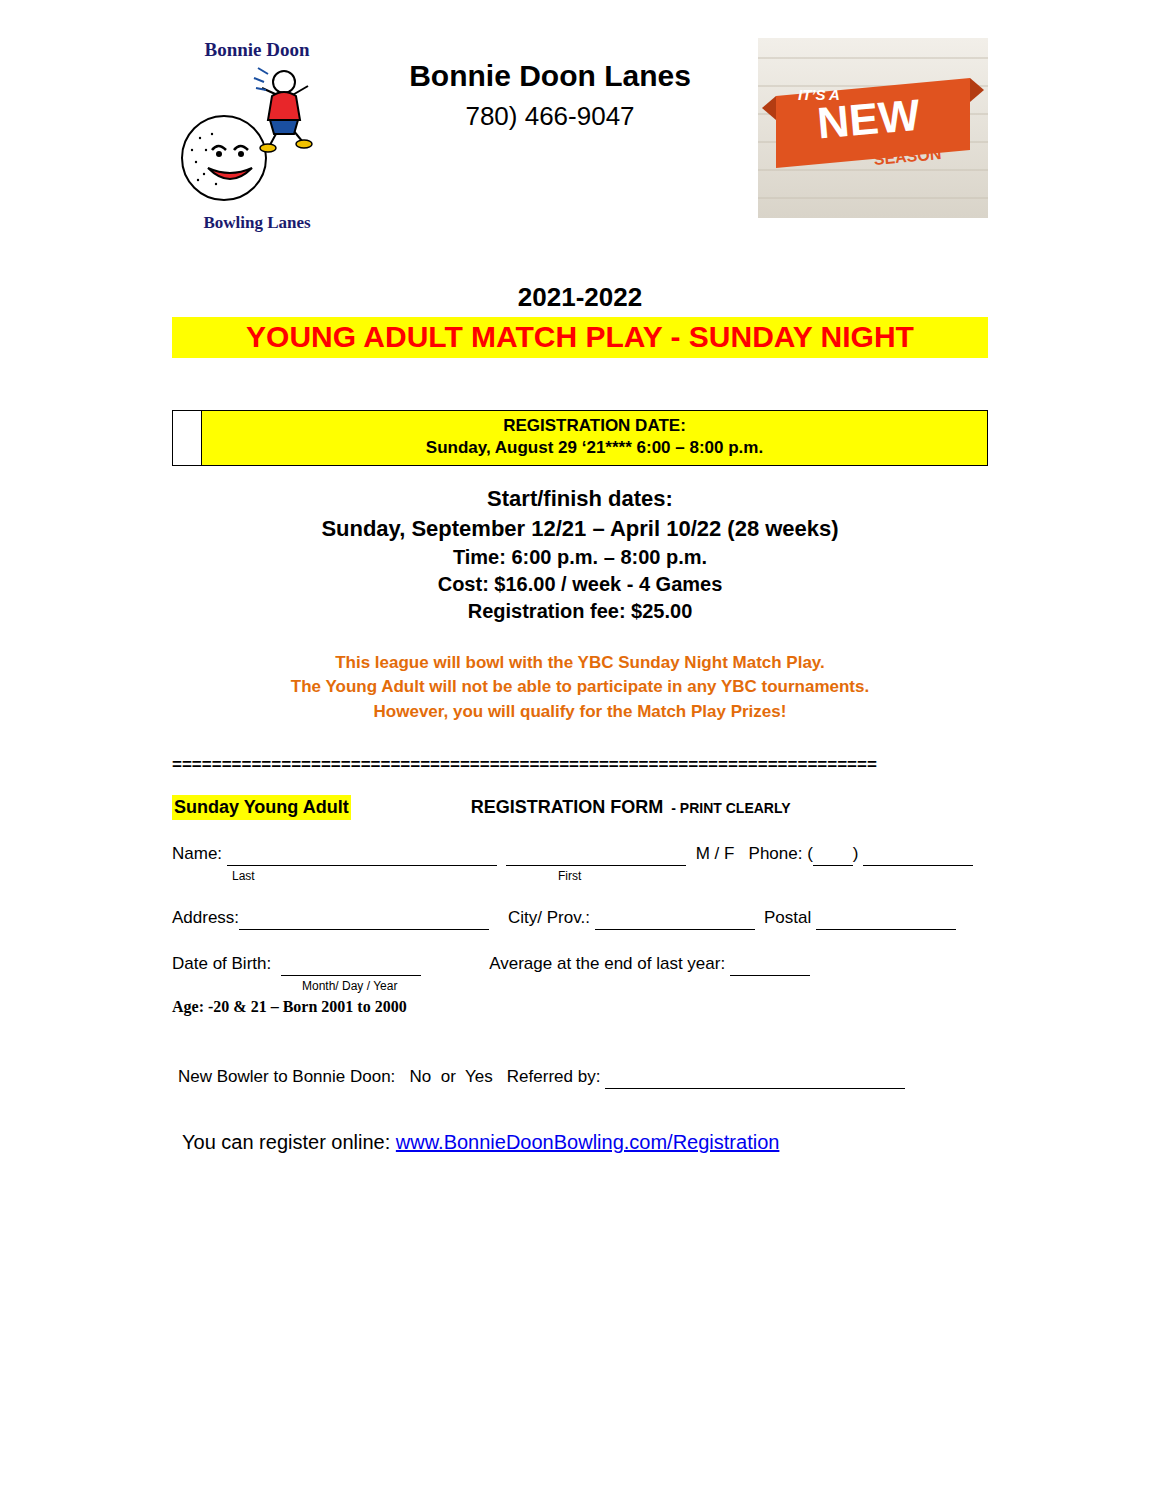Bonnie Doon Bowling Lanes
Bonnie Doon Lanes
780) 466-9047
IT’S A NEW SEASON
2021-2022
YOUNG ADULT MATCH PLAY - SUNDAY NIGHT
REGISTRATION DATE:
Sunday, August 29 ‘21**** 6:00 – 8:00 p.m.
Start/finish dates:
Sunday, September 12/21 – April 10/22 (28 weeks)
Time: 6:00 p.m. – 8:00 p.m.
Cost: $16.00 / week - 4 Games
Registration fee: $25.00
This league will bowl with the YBC Sunday Night Match Play.
The Young Adult will not be able to participate in any YBC tournaments.
However, you will qualify for the Match Play Prizes!
=======================================================================
Sunday Young Adult REGISTRATION FORM - PRINT CLEARLY
Name: M / F Phone: ( )
Last First
Address: City/ Prov.: Postal
Date of Birth: Average at the end of last year:
Month/ Day / Year
Age: -20 & 21 – Born 2001 to 2000
New Bowler to Bonnie Doon: No or Yes Referred by:
You can register online: www.BonnieDoonBowling.com/Registration